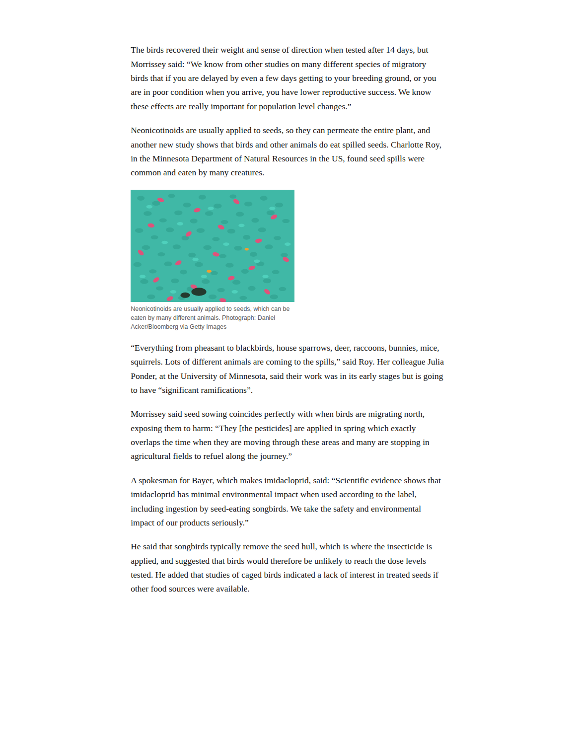The birds recovered their weight and sense of direction when tested after 14 days, but Morrissey said: “We know from other studies on many different species of migratory birds that if you are delayed by even a few days getting to your breeding ground, or you are in poor condition when you arrive, you have lower reproductive success. We know these effects are really important for population level changes.”
Neonicotinoids are usually applied to seeds, so they can permeate the entire plant, and another new study shows that birds and other animals do eat spilled seeds. Charlotte Roy, in the Minnesota Department of Natural Resources in the US, found seed spills were common and eaten by many creatures.
Neonicotinoids are usually applied to seeds, which can be eaten by many different animals. Photograph: Daniel Acker/Bloomberg via Getty Images
“Everything from pheasant to blackbirds, house sparrows, deer, raccoons, bunnies, mice, squirrels. Lots of different animals are coming to the spills,” said Roy. Her colleague Julia Ponder, at the University of Minnesota, said their work was in its early stages but is going to have “significant ramifications”.
Morrissey said seed sowing coincides perfectly with when birds are migrating north, exposing them to harm: “They [the pesticides] are applied in spring which exactly overlaps the time when they are moving through these areas and many are stopping in agricultural fields to refuel along the journey.”
A spokesman for Bayer, which makes imidacloprid, said: “Scientific evidence shows that imidacloprid has minimal environmental impact when used according to the label, including ingestion by seed-eating songbirds. We take the safety and environmental impact of our products seriously.”
He said that songbirds typically remove the seed hull, which is where the insecticide is applied, and suggested that birds would therefore be unlikely to reach the dose levels tested. He added that studies of caged birds indicated a lack of interest in treated seeds if other food sources were available.